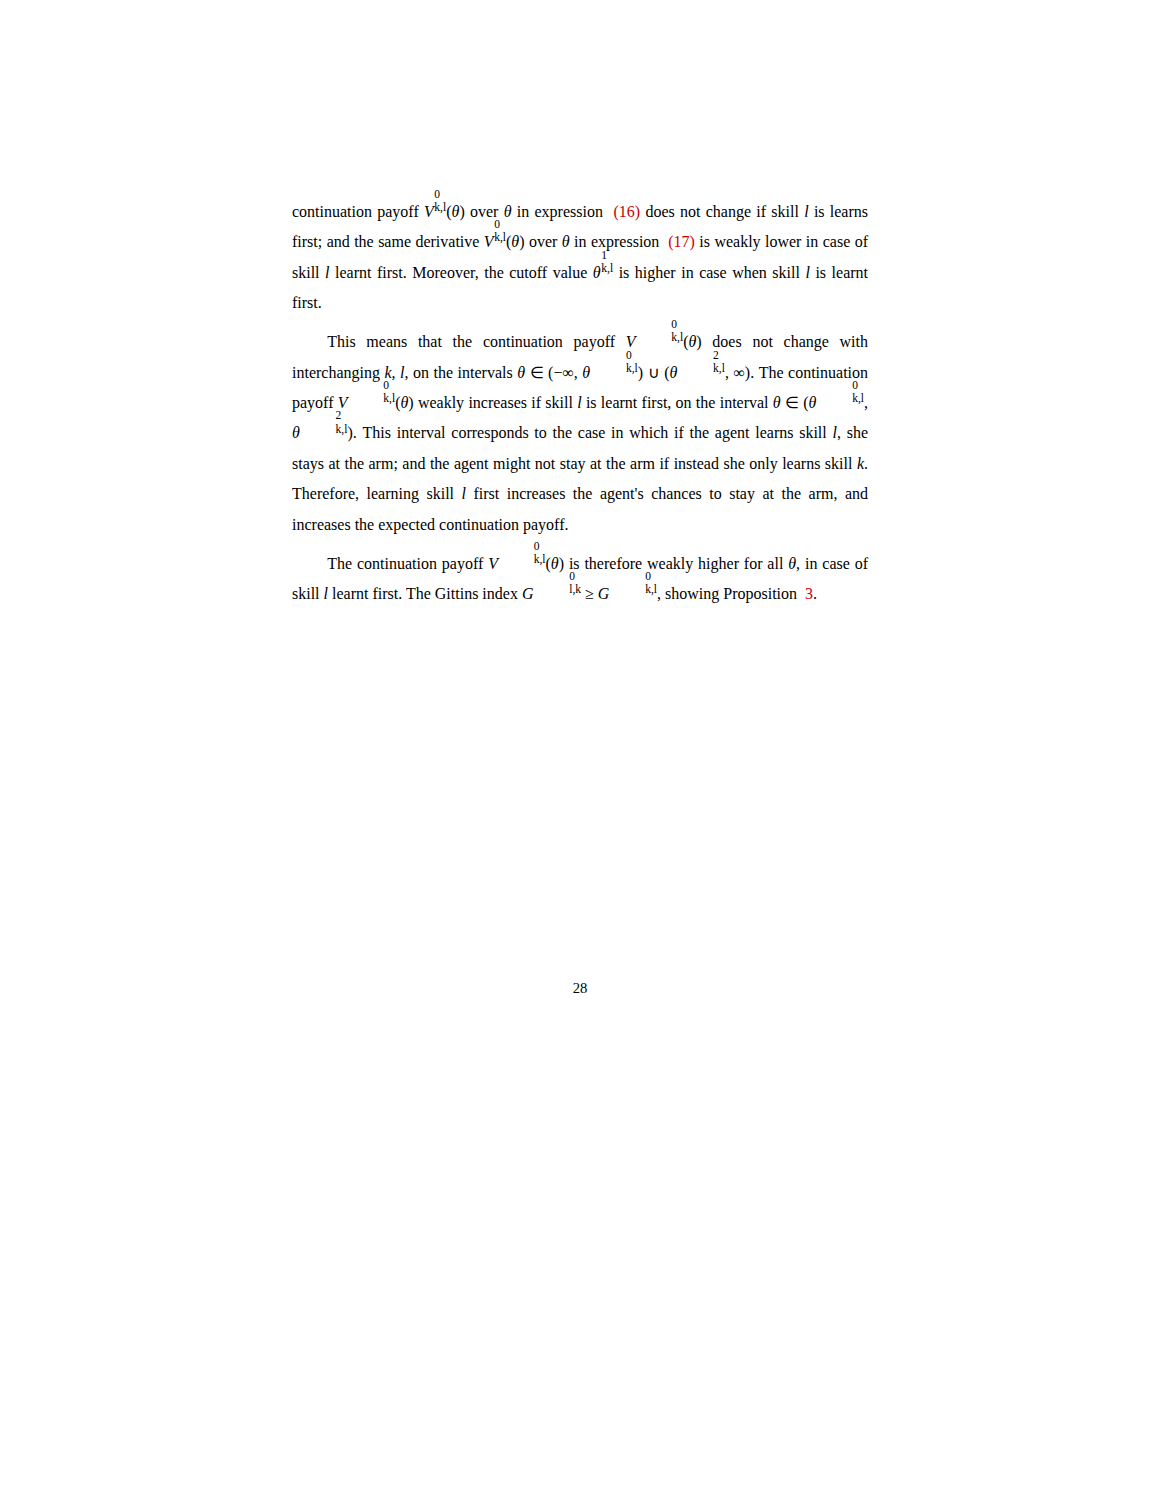continuation payoff V 0 k,l(θ) over θ in expression (16) does not change if skill l is learns first; and the same derivative V 0 k,l(θ) over θ in expression (17) is weakly lower in case of skill l learnt first. Moreover, the cutoff value θ 1 k,l is higher in case when skill l is learnt first.
This means that the continuation payoff V 0 k,l(θ) does not change with interchanging k, l, on the intervals θ ∈ (−∞, θ 0 k,l) ∪ (θ 2 k,l, ∞). The continuation payoff V 0 k,l(θ) weakly increases if skill l is learnt first, on the interval θ ∈ (θ 0 k,l, θ 2 k,l). This interval corresponds to the case in which if the agent learns skill l, she stays at the arm; and the agent might not stay at the arm if instead she only learns skill k. Therefore, learning skill l first increases the agent's chances to stay at the arm, and increases the expected continuation payoff.
The continuation payoff V 0 k,l(θ) is therefore weakly higher for all θ, in case of skill l learnt first. The Gittins index G 0 l,k ≥ G 0 k,l, showing Proposition 3.
28